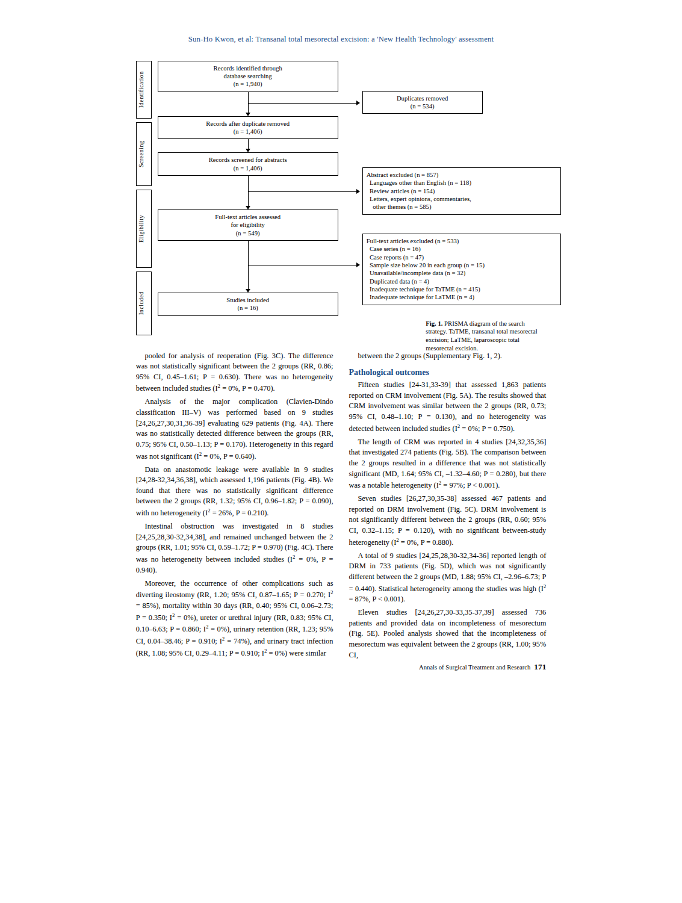Sun-Ho Kwon, et al: Transanal total mesorectal excision: a 'New Health Technology' assessment
Identification
Screening
Eligibility
Included
Records identified through
database searching
(n = 1,940)
Duplicates removed
(n = 534)
Records after duplicate removed
(n = 1,406)
Records screened for abstracts
(n = 1,406)
Abstract excluded (n = 857)
Languages other than English (n = 118)
Review articles (n = 154)
Letters, expert opinions, commentaries,
other themes (n = 585)
Full-text articles assessed
for eligibility
(n = 549)
Full-text articles excluded (n = 533)
Case series (n = 16)
Case reports (n = 47)
Sample size below 20 in each group (n = 15)
Unavailable/incomplete data (n = 32)
Duplicated data (n = 4)
Inadequate technique for TaTME (n = 415)
Inadequate technique for LaTME (n = 4)
Studies included
(n = 16)
Fig. 1. PRISMA diagram of the search strategy. TaTME, transanal total mesorectal excision; LaTME, laparoscopic total mesorectal excision.
pooled for analysis of reoperation (Fig. 3C). The difference was not statistically significant between the 2 groups (RR, 0.86; 95% CI, 0.45–1.61; P = 0.630). There was no heterogeneity between included studies (I2 = 0%, P = 0.470).
Analysis of the major complication (Clavien-Dindo classification III–V) was performed based on 9 studies [24,26,27,30,31,36-39] evaluating 629 patients (Fig. 4A). There was no statistically detected difference between the groups (RR, 0.75; 95% CI, 0.50–1.13; P = 0.170). Heterogeneity in this regard was not significant (I2 = 0%, P = 0.640).
Data on anastomotic leakage were available in 9 studies [24,28-32,34,36,38], which assessed 1,196 patients (Fig. 4B). We found that there was no statistically significant difference between the 2 groups (RR, 1.32; 95% CI, 0.96–1.82; P = 0.090), with no heterogeneity (I2 = 26%, P = 0.210).
Intestinal obstruction was investigated in 8 studies [24,25,28,30-32,34,38], and remained unchanged between the 2 groups (RR, 1.01; 95% CI, 0.59–1.72; P = 0.970) (Fig. 4C). There was no heterogeneity between included studies (I2 = 0%, P = 0.940).
Moreover, the occurrence of other complications such as diverting ileostomy (RR, 1.20; 95% CI, 0.87–1.65; P = 0.270; I2 = 85%), mortality within 30 days (RR, 0.40; 95% CI, 0.06–2.73; P = 0.350; I2 = 0%), ureter or urethral injury (RR, 0.83; 95% CI, 0.10–6.63; P = 0.860; I2 = 0%), urinary retention (RR, 1.23; 95% CI, 0.04–38.46; P = 0.910; I2 = 74%), and urinary tract infection (RR, 1.08; 95% CI, 0.29–4.11; P = 0.910; I2 = 0%) were similar
between the 2 groups (Supplementary Fig. 1, 2).
Pathological outcomes
Fifteen studies [24-31,33-39] that assessed 1,863 patients reported on CRM involvement (Fig. 5A). The results showed that CRM involvement was similar between the 2 groups (RR, 0.73; 95% CI, 0.48–1.10; P = 0.130), and no heterogeneity was detected between included studies (I2 = 0%; P = 0.750).
The length of CRM was reported in 4 studies [24,32,35,36] that investigated 274 patients (Fig. 5B). The comparison between the 2 groups resulted in a difference that was not statistically significant (MD, 1.64; 95% CI, –1.32–4.60; P = 0.280), but there was a notable heterogeneity (I2 = 97%; P < 0.001).
Seven studies [26,27,30,35-38] assessed 467 patients and reported on DRM involvement (Fig. 5C). DRM involvement is not significantly different between the 2 groups (RR, 0.60; 95% CI, 0.32–1.15; P = 0.120), with no significant between-study heterogeneity (I2 = 0%, P = 0.880).
A total of 9 studies [24,25,28,30-32,34-36] reported length of DRM in 733 patients (Fig. 5D), which was not significantly different between the 2 groups (MD, 1.88; 95% CI, –2.96–6.73; P = 0.440). Statistical heterogeneity among the studies was high (I2 = 87%, P < 0.001).
Eleven studies [24,26,27,30-33,35-37,39] assessed 736 patients and provided data on incompleteness of mesorectum (Fig. 5E). Pooled analysis showed that the incompleteness of mesorectum was equivalent between the 2 groups (RR, 1.00; 95% CI,
Annals of Surgical Treatment and Research171